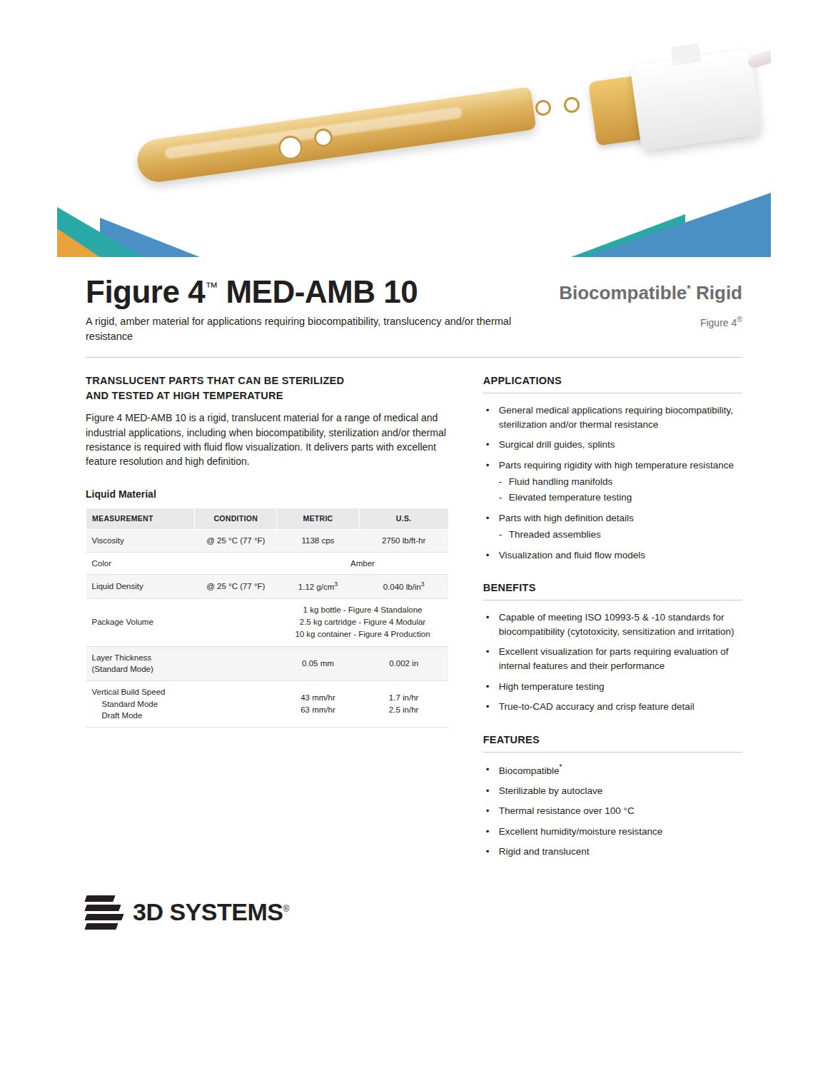Figure 4™ MED-AMB 10
A rigid, amber material for applications requiring biocompatibility, translucency and/or thermal resistance
Biocompatible* Rigid
Figure 4®
Translucent parts that can be sterilized
and tested at high temperature
Figure 4 MED-AMB 10 is a rigid, translucent material for a range of medical and industrial applications, including when biocompatibility, sterilization and/or thermal resistance is required with fluid flow visualization. It delivers parts with excellent feature resolution and high definition.
Liquid Material
| Measurement | Condition | Metric | U.S. |
| --- | --- | --- | --- |
| Viscosity | @ 25 °C (77 °F) | 1138 cps | 2750 lb/ft-hr |
| Color | | Amber |
| Liquid Density | @ 25 °C (77 °F) | 1.12 g/cm 3 | 0.040 lb/in 3 |
| Package Volume | | 1 kg bottle - Figure 4 Standalone 2.5 kg cartridge - Figure 4 Modular 10 kg container - Figure 4 Production |
| Layer Thickness (Standard Mode) | | 0.05 mm | 0.002 in |
| Vertical Build Speed Standard Mode Draft Mode | | 43 mm/hr 63 mm/hr | 1.7 in/hr 2.5 in/hr |
Applications
General medical applications requiring biocompatibility, sterilization and/or thermal resistance
Surgical drill guides, splints
Parts requiring rigidity with high temperature resistance
Fluid handling manifolds
Elevated temperature testing
Parts with high definition details
Threaded assemblies
Visualization and fluid flow models
Benefits
Capable of meeting ISO 10993-5 & -10 standards for biocompatibility (cytotoxicity, sensitization and irritation)
Excellent visualization for parts requiring evaluation of internal features and their performance
High temperature testing
True-to-CAD accuracy and crisp feature detail
Features
Biocompatible*
Sterilizable by autoclave
Thermal resistance over 100 °C
Excellent humidity/moisture resistance
Rigid and translucent
3D SYSTEMS®